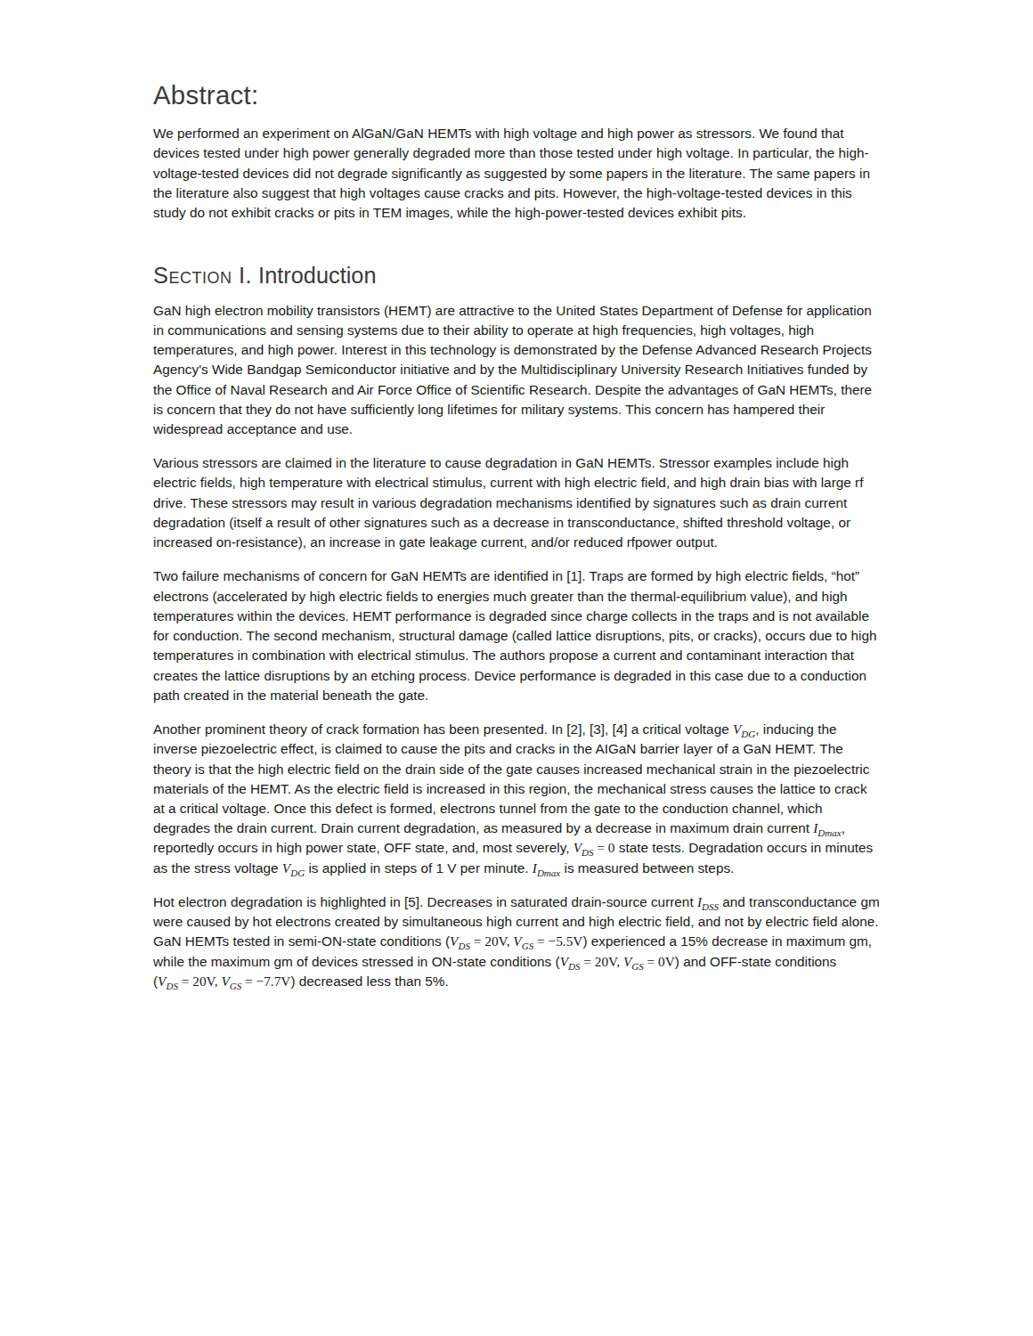Abstract:
We performed an experiment on AlGaN/GaN HEMTs with high voltage and high power as stressors. We found that devices tested under high power generally degraded more than those tested under high voltage. In particular, the high-voltage-tested devices did not degrade significantly as suggested by some papers in the literature. The same papers in the literature also suggest that high voltages cause cracks and pits. However, the high-voltage-tested devices in this study do not exhibit cracks or pits in TEM images, while the high-power-tested devices exhibit pits.
Section I. Introduction
GaN high electron mobility transistors (HEMT) are attractive to the United States Department of Defense for application in communications and sensing systems due to their ability to operate at high frequencies, high voltages, high temperatures, and high power. Interest in this technology is demonstrated by the Defense Advanced Research Projects Agency's Wide Bandgap Semiconductor initiative and by the Multidisciplinary University Research Initiatives funded by the Office of Naval Research and Air Force Office of Scientific Research. Despite the advantages of GaN HEMTs, there is concern that they do not have sufficiently long lifetimes for military systems. This concern has hampered their widespread acceptance and use.
Various stressors are claimed in the literature to cause degradation in GaN HEMTs. Stressor examples include high electric fields, high temperature with electrical stimulus, current with high electric field, and high drain bias with large rf drive. These stressors may result in various degradation mechanisms identified by signatures such as drain current degradation (itself a result of other signatures such as a decrease in transconductance, shifted threshold voltage, or increased on-resistance), an increase in gate leakage current, and/or reduced rfpower output.
Two failure mechanisms of concern for GaN HEMTs are identified in [1]. Traps are formed by high electric fields, “hot” electrons (accelerated by high electric fields to energies much greater than the thermal-equilibrium value), and high temperatures within the devices. HEMT performance is degraded since charge collects in the traps and is not available for conduction. The second mechanism, structural damage (called lattice disruptions, pits, or cracks), occurs due to high temperatures in combination with electrical stimulus. The authors propose a current and contaminant interaction that creates the lattice disruptions by an etching process. Device performance is degraded in this case due to a conduction path created in the material beneath the gate.
Another prominent theory of crack formation has been presented. In [2], [3], [4] a critical voltage VDG, inducing the inverse piezoelectric effect, is claimed to cause the pits and cracks in the AIGaN barrier layer of a GaN HEMT. The theory is that the high electric field on the drain side of the gate causes increased mechanical strain in the piezoelectric materials of the HEMT. As the electric field is increased in this region, the mechanical stress causes the lattice to crack at a critical voltage. Once this defect is formed, electrons tunnel from the gate to the conduction channel, which degrades the drain current. Drain current degradation, as measured by a decrease in maximum drain current IDmax, reportedly occurs in high power state, OFF state, and, most severely, VDS = 0 state tests. Degradation occurs in minutes as the stress voltage VDG is applied in steps of 1 V per minute. IDmax is measured between steps.
Hot electron degradation is highlighted in [5]. Decreases in saturated drain-source current IDSS and transconductance gm were caused by hot electrons created by simultaneous high current and high electric field, and not by electric field alone. GaN HEMTs tested in semi-ON-state conditions (VDS = 20V, VGS = −5.5V) experienced a 15% decrease in maximum gm, while the maximum gm of devices stressed in ON-state conditions (VDS = 20V, VGS = 0V) and OFF-state conditions (VDS = 20V, VGS = −7.7V) decreased less than 5%.